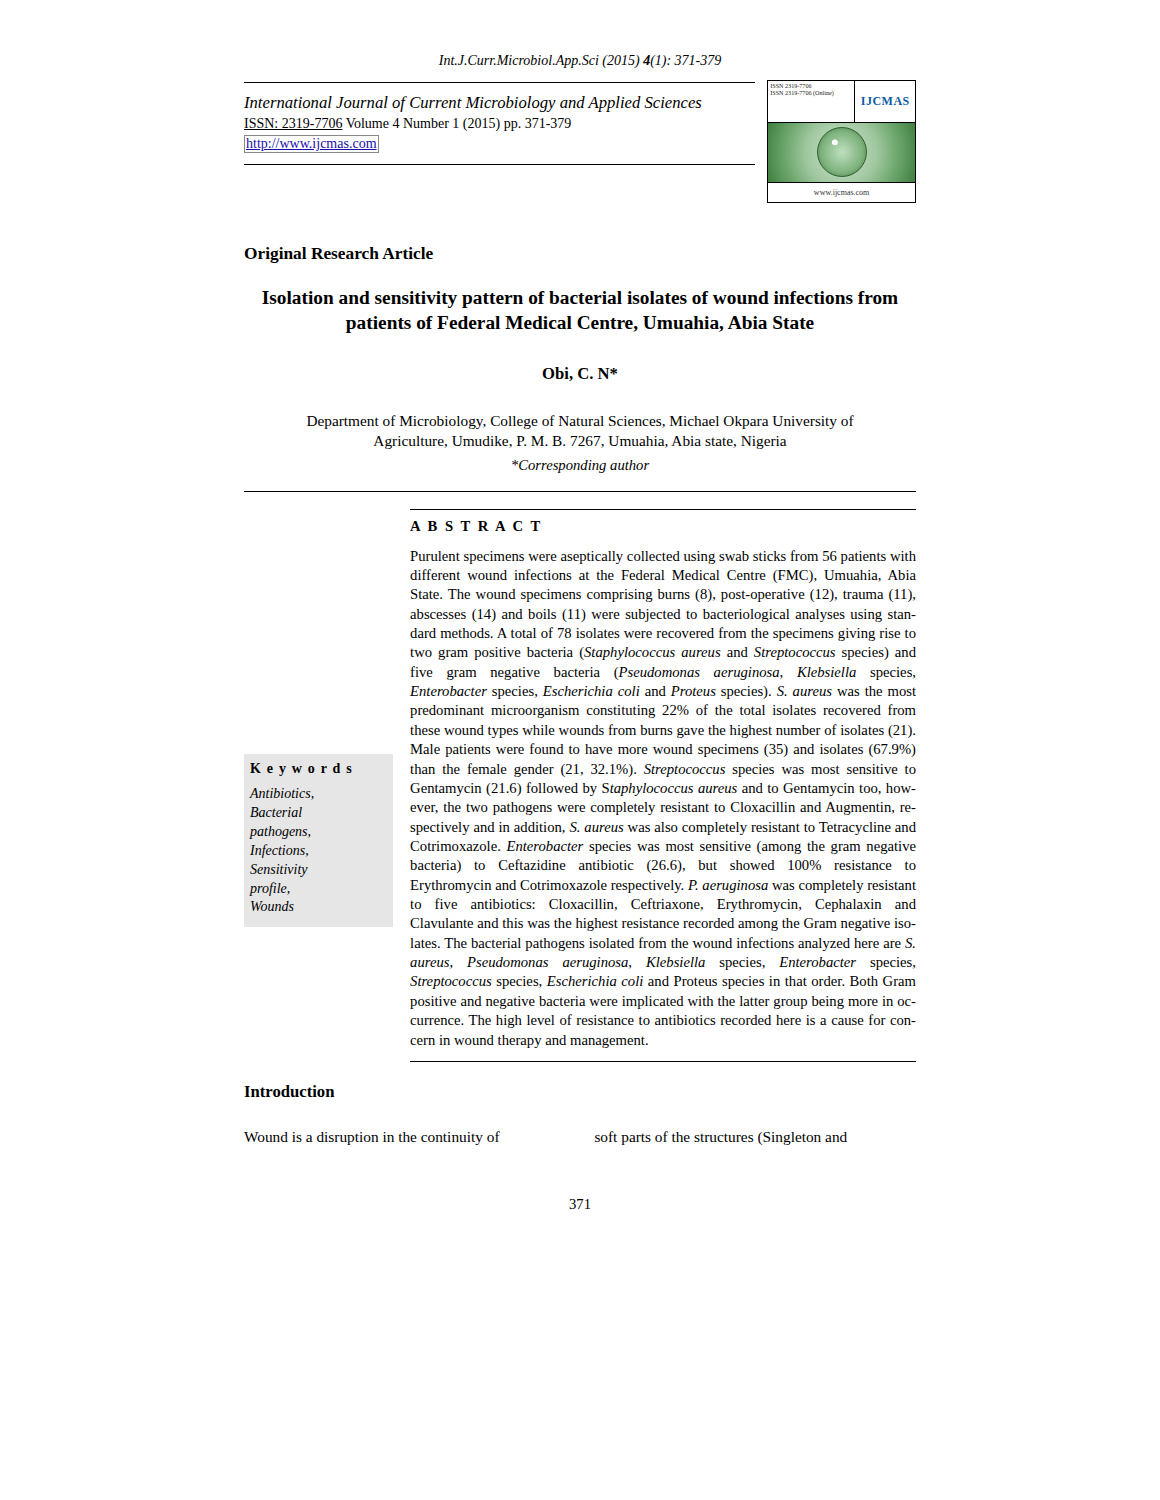Int.J.Curr.Microbiol.App.Sci (2015) 4(1): 371-379
International Journal of Current Microbiology and Applied Sciences
ISSN: 2319-7706 Volume 4 Number 1 (2015) pp. 371-379
http://www.ijcmas.com
ISSN 2319-7706
ISSN 2319-7706 (Online)
IJCMAS
www.ijcmas.com
Original Research Article
Isolation and sensitivity pattern of bacterial isolates of wound infections from patients of Federal Medical Centre, Umuahia, Abia State
Obi, C. N*
Department of Microbiology, College of Natural Sciences, Michael Okpara University of
Agriculture, Umudike, P. M. B. 7267, Umuahia, Abia state, Nigeria
*Corresponding author
K e y w o r d s
Antibiotics, Bacterial pathogens, Infections, Sensitivity profile, Wounds
A B S T R A C T
Purulent specimens were aseptically collected using swab sticks from 56 patients with different wound infections at the Federal Medical Centre (FMC), Umuahia, Abia State. The wound specimens comprising burns (8), post-operative (12), trauma (11), abscesses (14) and boils (11) were subjected to bacteriological analyses using standard methods. A total of 78 isolates were recovered from the specimens giving rise to two gram positive bacteria (Staphylococcus aureus and Streptococcus species) and five gram negative bacteria (Pseudomonas aeruginosa, Klebsiella species, Enterobacter species, Escherichia coli and Proteus species). S. aureus was the most predominant microorganism constituting 22% of the total isolates recovered from these wound types while wounds from burns gave the highest number of isolates (21). Male patients were found to have more wound specimens (35) and isolates (67.9%) than the female gender (21, 32.1%). Streptococcus species was most sensitive to Gentamycin (21.6) followed by Staphylococcus aureus and to Gentamycin too, however, the two pathogens were completely resistant to Cloxacillin and Augmentin, respectively and in addition, S. aureus was also completely resistant to Tetracycline and Cotrimoxazole. Enterobacter species was most sensitive (among the gram negative bacteria) to Ceftazidine antibiotic (26.6), but showed 100% resistance to Erythromycin and Cotrimoxazole respectively. P. aeruginosa was completely resistant to five antibiotics: Cloxacillin, Ceftriaxone, Erythromycin, Cephalaxin and Clavulante and this was the highest resistance recorded among the Gram negative isolates. The bacterial pathogens isolated from the wound infections analyzed here are S. aureus, Pseudomonas aeruginosa, Klebsiella species, Enterobacter species, Streptococcus species, Escherichia coli and Proteus species in that order. Both Gram positive and negative bacteria were implicated with the latter group being more in occurrence. The high level of resistance to antibiotics recorded here is a cause for concern in wound therapy and management.
Introduction
Wound is a disruption in the continuity of
soft parts of the structures (Singleton and
371